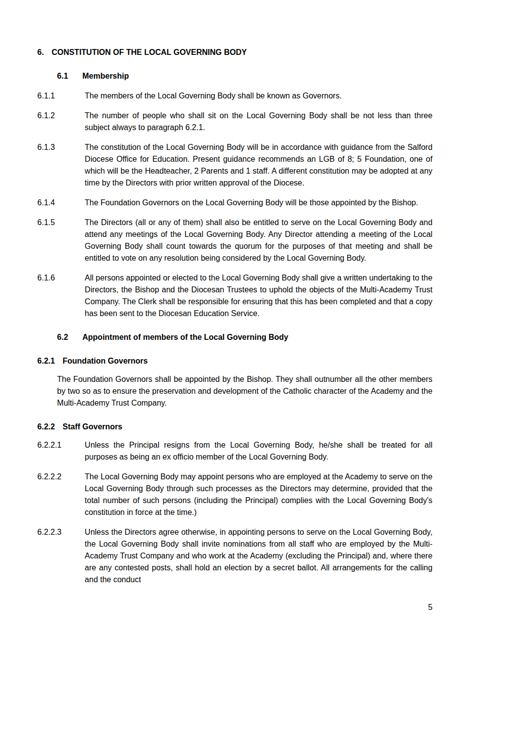6. CONSTITUTION OF THE LOCAL GOVERNING BODY
6.1 Membership
6.1.1
The members of the Local Governing Body shall be known as Governors.
6.1.2
The number of people who shall sit on the Local Governing Body shall be not less than three subject always to paragraph 6.2.1.
6.1.3
The constitution of the Local Governing Body will be in accordance with guidance from the Salford Diocese Office for Education. Present guidance recommends an LGB of 8; 5 Foundation, one of which will be the Headteacher, 2 Parents and 1 staff. A different constitution may be adopted at any time by the Directors with prior written approval of the Diocese.
6.1.4
The Foundation Governors on the Local Governing Body will be those appointed by the Bishop.
6.1.5
The Directors (all or any of them) shall also be entitled to serve on the Local Governing Body and attend any meetings of the Local Governing Body. Any Director attending a meeting of the Local Governing Body shall count towards the quorum for the purposes of that meeting and shall be entitled to vote on any resolution being considered by the Local Governing Body.
6.1.6
All persons appointed or elected to the Local Governing Body shall give a written undertaking to the Directors, the Bishop and the Diocesan Trustees to uphold the objects of the Multi-Academy Trust Company. The Clerk shall be responsible for ensuring that this has been completed and that a copy has been sent to the Diocesan Education Service.
6.2 Appointment of members of the Local Governing Body
6.2.1 Foundation Governors
The Foundation Governors shall be appointed by the Bishop. They shall outnumber all the other members by two so as to ensure the preservation and development of the Catholic character of the Academy and the Multi-Academy Trust Company.
6.2.2 Staff Governors
6.2.2.1
Unless the Principal resigns from the Local Governing Body, he/she shall be treated for all purposes as being an ex officio member of the Local Governing Body.
6.2.2.2
The Local Governing Body may appoint persons who are employed at the Academy to serve on the Local Governing Body through such processes as the Directors may determine, provided that the total number of such persons (including the Principal) complies with the Local Governing Body's constitution in force at the time.)
6.2.2.3
Unless the Directors agree otherwise, in appointing persons to serve on the Local Governing Body, the Local Governing Body shall invite nominations from all staff who are employed by the Multi-Academy Trust Company and who work at the Academy (excluding the Principal) and, where there are any contested posts, shall hold an election by a secret ballot. All arrangements for the calling and the conduct
5